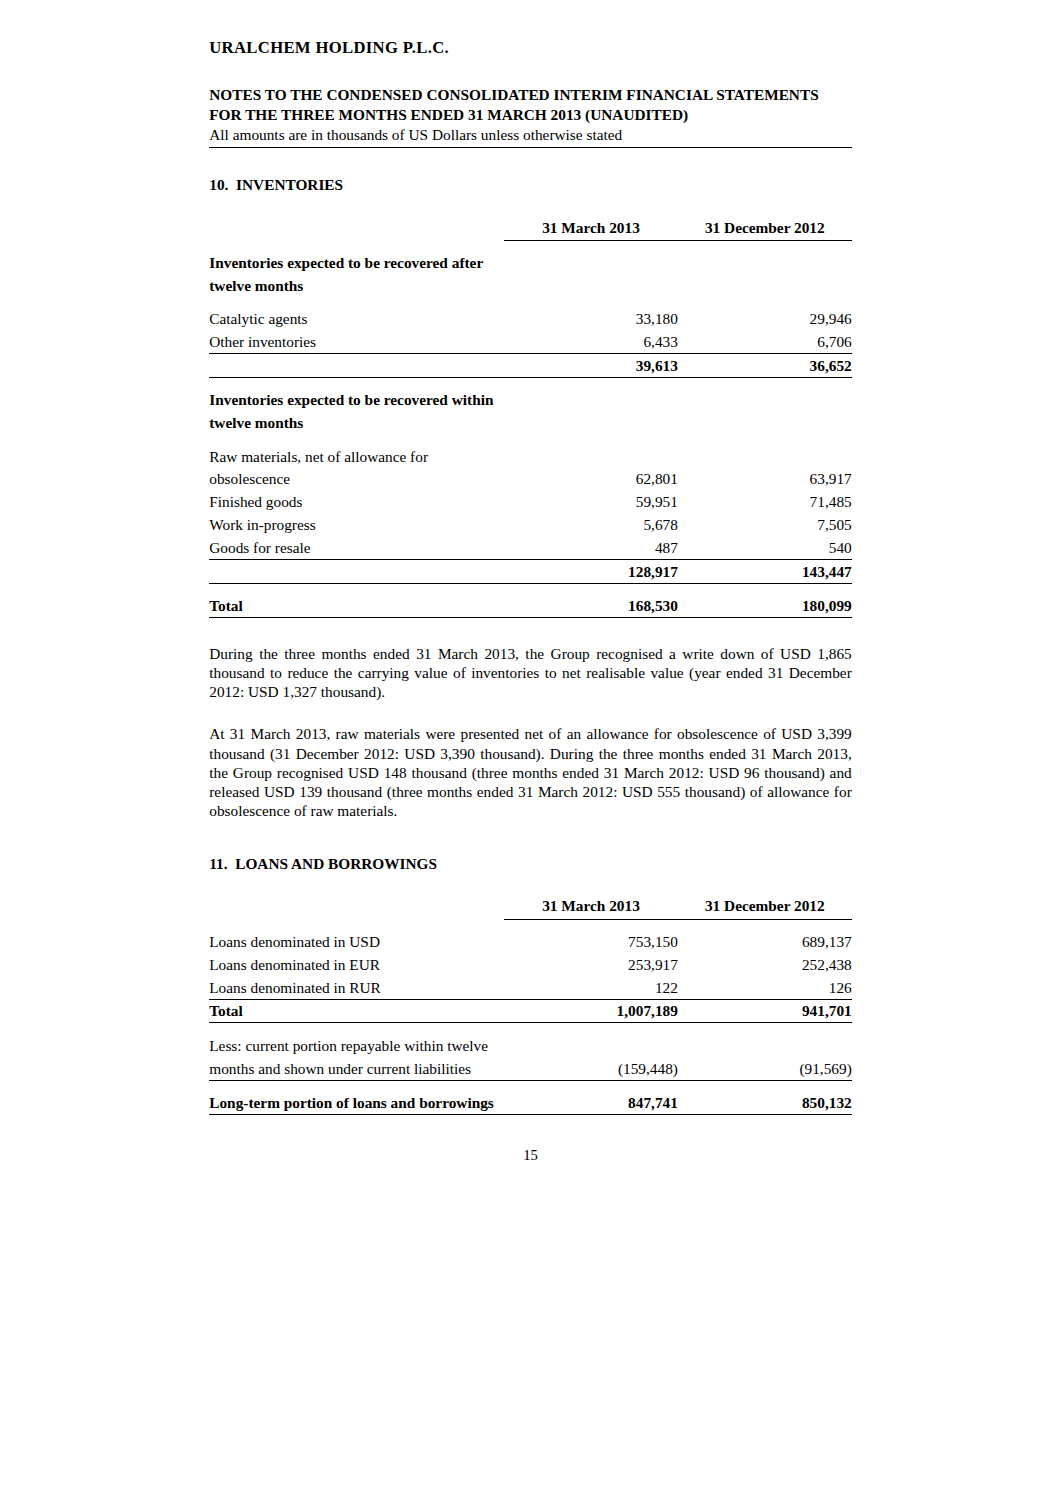URALCHEM HOLDING P.L.C.
NOTES TO THE CONDENSED CONSOLIDATED INTERIM FINANCIAL STATEMENTS
FOR THE THREE MONTHS ENDED 31 MARCH 2013 (UNAUDITED)
All amounts are in thousands of US Dollars unless otherwise stated
10. INVENTORIES
| | 31 March 2013 | 31 December 2012 |
| Inventories expected to be recovered after | | |
| twelve months | | |
| Catalytic agents | 33,180 | 29,946 |
| Other inventories | 6,433 | 6,706 |
| | 39,613 | 36,652 |
| Inventories expected to be recovered within | | |
| twelve months | | |
| Raw materials, net of allowance for | | |
| obsolescence | 62,801 | 63,917 |
| Finished goods | 59,951 | 71,485 |
| Work in-progress | 5,678 | 7,505 |
| Goods for resale | 487 | 540 |
| | 128,917 | 143,447 |
| Total | 168,530 | 180,099 |
During the three months ended 31 March 2013, the Group recognised a write down of USD 1,865 thousand to reduce the carrying value of inventories to net realisable value (year ended 31 December 2012: USD 1,327 thousand).
At 31 March 2013, raw materials were presented net of an allowance for obsolescence of USD 3,399 thousand (31 December 2012: USD 3,390 thousand). During the three months ended 31 March 2013, the Group recognised USD 148 thousand (three months ended 31 March 2012: USD 96 thousand) and released USD 139 thousand (three months ended 31 March 2012: USD 555 thousand) of allowance for obsolescence of raw materials.
11. LOANS AND BORROWINGS
| | 31 March 2013 | 31 December 2012 |
| Loans denominated in USD | 753,150 | 689,137 |
| Loans denominated in EUR | 253,917 | 252,438 |
| Loans denominated in RUR | 122 | 126 |
| Total | 1,007,189 | 941,701 |
| Less: current portion repayable within twelve | | |
| months and shown under current liabilities | (159,448) | (91,569) |
| Long-term portion of loans and borrowings | 847,741 | 850,132 |
15